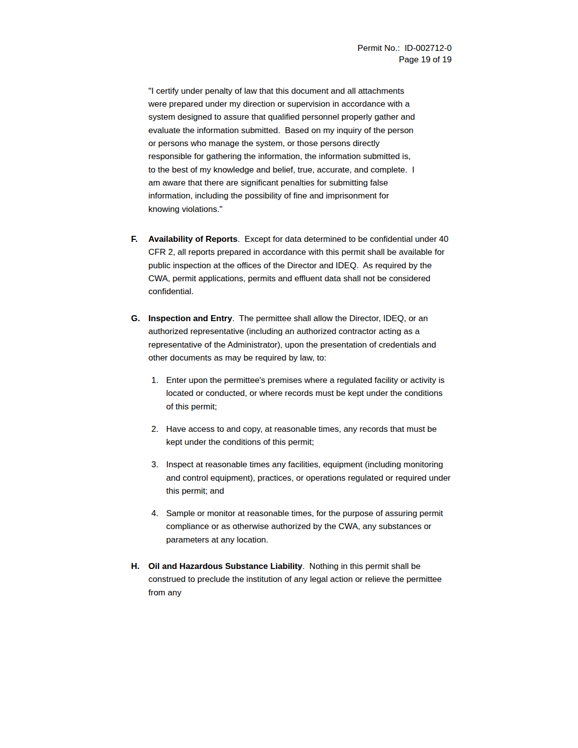Permit No.: ID-002712-0
Page 19 of 19
"I certify under penalty of law that this document and all attachments were prepared under my direction or supervision in accordance with a system designed to assure that qualified personnel properly gather and evaluate the information submitted. Based on my inquiry of the person or persons who manage the system, or those persons directly responsible for gathering the information, the information submitted is, to the best of my knowledge and belief, true, accurate, and complete. I am aware that there are significant penalties for submitting false information, including the possibility of fine and imprisonment for knowing violations."
F.
Availability of Reports. Except for data determined to be confidential under 40 CFR 2, all reports prepared in accordance with this permit shall be available for public inspection at the offices of the Director and IDEQ. As required by the CWA, permit applications, permits and effluent data shall not be considered confidential.
G.
Inspection and Entry. The permittee shall allow the Director, IDEQ, or an authorized representative (including an authorized contractor acting as a representative of the Administrator), upon the presentation of credentials and other documents as may be required by law, to:
1.
Enter upon the permittee's premises where a regulated facility or activity is located or conducted, or where records must be kept under the conditions of this permit;
2.
Have access to and copy, at reasonable times, any records that must be kept under the conditions of this permit;
3.
Inspect at reasonable times any facilities, equipment (including monitoring and control equipment), practices, or operations regulated or required under this permit; and
4.
Sample or monitor at reasonable times, for the purpose of assuring permit compliance or as otherwise authorized by the CWA, any substances or parameters at any location.
H.
Oil and Hazardous Substance Liability. Nothing in this permit shall be construed to preclude the institution of any legal action or relieve the permittee from any